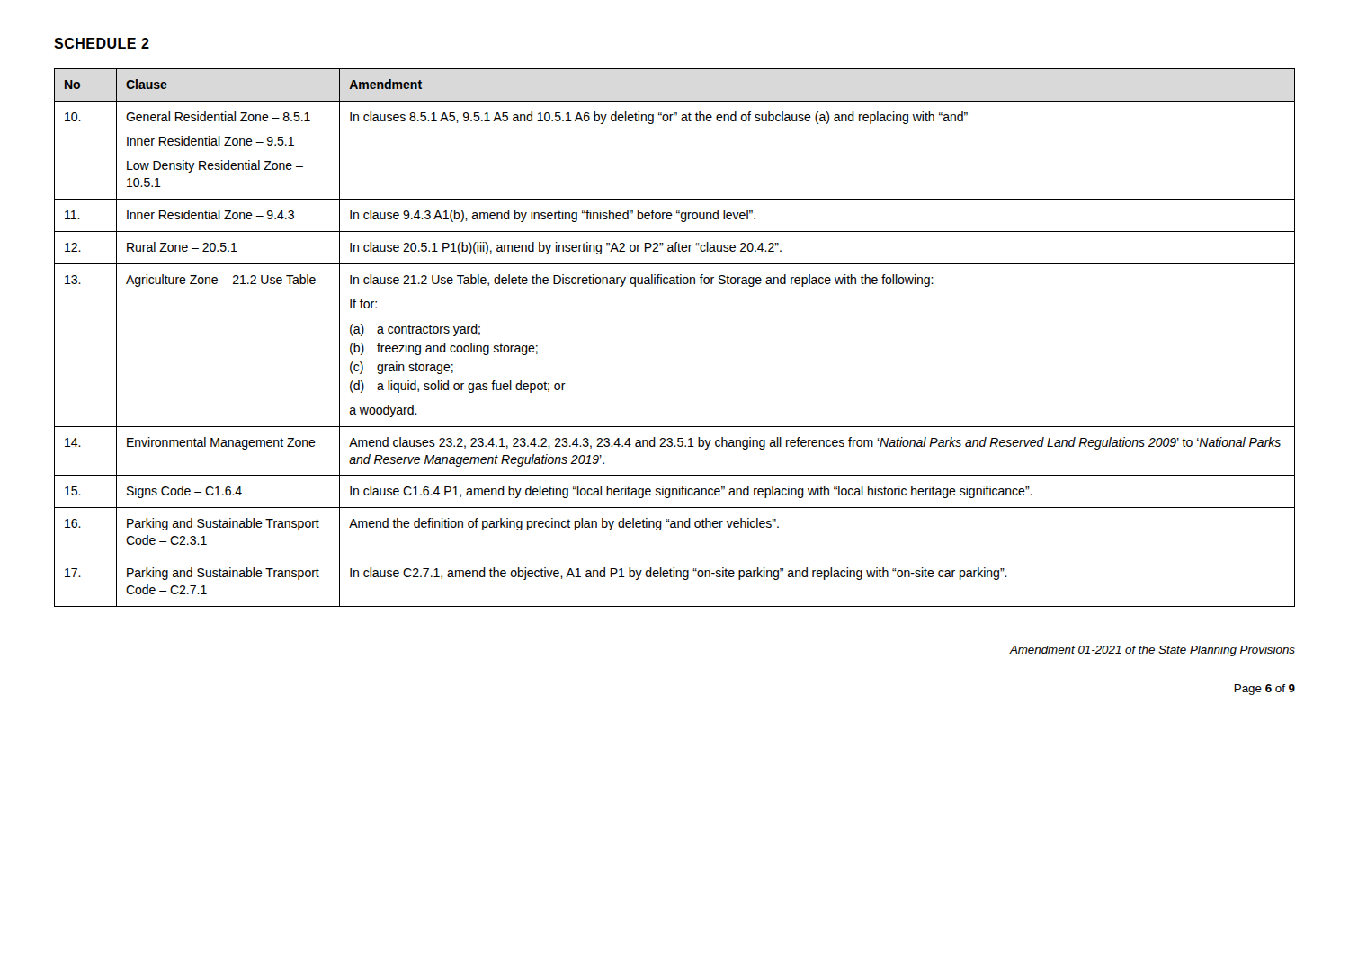SCHEDULE 2
| No | Clause | Amendment |
| --- | --- | --- |
| 10. | General Residential Zone – 8.5.1 Inner Residential Zone – 9.5.1 Low Density Residential Zone – 10.5.1 | In clauses 8.5.1 A5, 9.5.1 A5 and 10.5.1 A6 by deleting “or” at the end of subclause (a) and replacing with “and” |
| 11. | Inner Residential Zone – 9.4.3 | In clause 9.4.3 A1(b), amend by inserting “finished” before “ground level”. |
| 12. | Rural Zone – 20.5.1 | In clause 20.5.1 P1(b)(iii), amend by inserting ”A2 or P2” after “clause 20.4.2”. |
| 13. | Agriculture Zone – 21.2 Use Table | In clause 21.2 Use Table, delete the Discretionary qualification for Storage and replace with the following: If for: (a) a contractors yard; (b) freezing and cooling storage; (c) grain storage; (d) a liquid, solid or gas fuel depot; or a woodyard. |
| 14. | Environmental Management Zone | Amend clauses 23.2, 23.4.1, 23.4.2, 23.4.3, 23.4.4 and 23.5.1 by changing all references from ‘ National Parks and Reserved Land Regulations 2009 ’ to ‘ National Parks and Reserve Management Regulations 2019 ’. |
| 15. | Signs Code – C1.6.4 | In clause C1.6.4 P1, amend by deleting “local heritage significance” and replacing with “local historic heritage significance”. |
| 16. | Parking and Sustainable Transport Code – C2.3.1 | Amend the definition of parking precinct plan by deleting “and other vehicles”. |
| 17. | Parking and Sustainable Transport Code – C2.7.1 | In clause C2.7.1, amend the objective, A1 and P1 by deleting “on-site parking” and replacing with “on-site car parking”. |
Amendment 01-2021 of the State Planning Provisions
Page 6 of 9